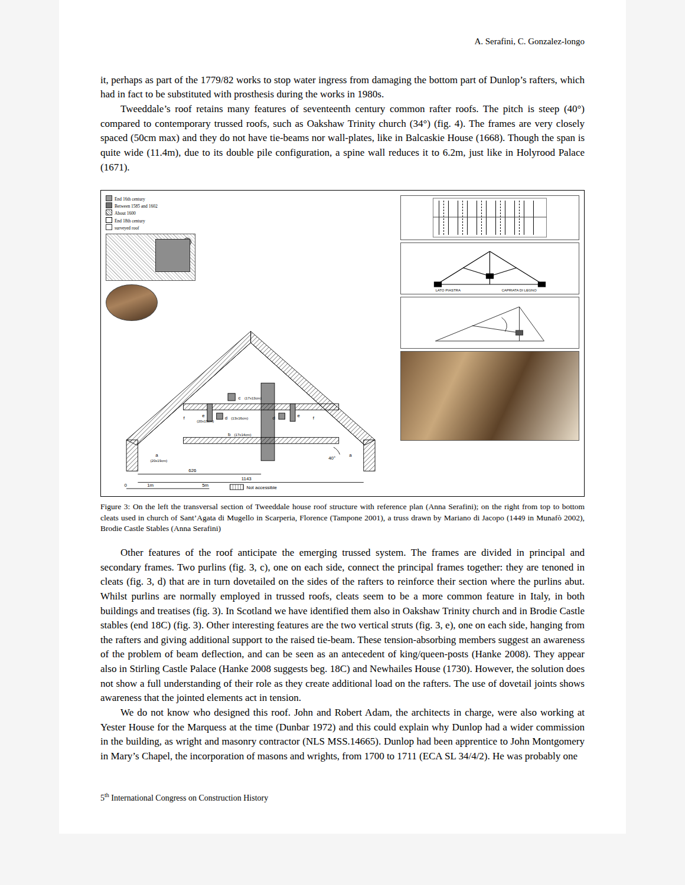A. Serafini, C. Gonzalez-longo
it, perhaps as part of the 1779/82 works to stop water ingress from damaging the bottom part of Dunlop’s rafters, which had in fact to be substituted with prosthesis during the works in 1980s.
Tweeddale’s roof retains many features of seventeenth century common rafter roofs. The pitch is steep (40°) compared to contemporary trussed roofs, such as Oakshaw Trinity church (34°) (fig. 4). The frames are very closely spaced (50cm max) and they do not have tie-beams nor wall-plates, like in Balcaskie House (1668). Though the span is quite wide (11.4m), due to its double pile configuration, a spine wall reduces it to 6.2m, just like in Holyrood Palace (1671).
End 16th century
Between 1585 and 1602
About 1600
End 18th century
surveyed roof
1
c (17x13cm) e (20x19cm) e d (13x16cm) d f f b (17x14cm) a (20x19cm) a 40° 626 1143 0 1m 5m Not accessible
LATO PIASTRA CAPRIATA DI LEGNO
Figure 3: On the left the transversal section of Tweeddale house roof structure with reference plan (Anna Serafini); on the right from top to bottom cleats used in church of Sant’Agata di Mugello in Scarperia, Florence (Tampone 2001), a truss drawn by Mariano di Jacopo (1449 in Munafò 2002), Brodie Castle Stables (Anna Serafini)
Other features of the roof anticipate the emerging trussed system. The frames are divided in principal and secondary frames. Two purlins (fig. 3, c), one on each side, connect the principal frames together: they are tenoned in cleats (fig. 3, d) that are in turn dovetailed on the sides of the rafters to reinforce their section where the purlins abut. Whilst purlins are normally employed in trussed roofs, cleats seem to be a more common feature in Italy, in both buildings and treatises (fig. 3). In Scotland we have identified them also in Oakshaw Trinity church and in Brodie Castle stables (end 18C) (fig. 3). Other interesting features are the two vertical struts (fig. 3, e), one on each side, hanging from the rafters and giving additional support to the raised tie-beam. These tension-absorbing members suggest an awareness of the problem of beam deflection, and can be seen as an antecedent of king/queen-posts (Hanke 2008). They appear also in Stirling Castle Palace (Hanke 2008 suggests beg. 18C) and Newhailes House (1730). However, the solution does not show a full understanding of their role as they create additional load on the rafters. The use of dovetail joints shows awareness that the jointed elements act in tension.
We do not know who designed this roof. John and Robert Adam, the architects in charge, were also working at Yester House for the Marquess at the time (Dunbar 1972) and this could explain why Dunlop had a wider commission in the building, as wright and masonry contractor (NLS MSS.14665). Dunlop had been apprentice to John Montgomery in Mary’s Chapel, the incorporation of masons and wrights, from 1700 to 1711 (ECA SL 34/4/2). He was probably one
5th International Congress on Construction History